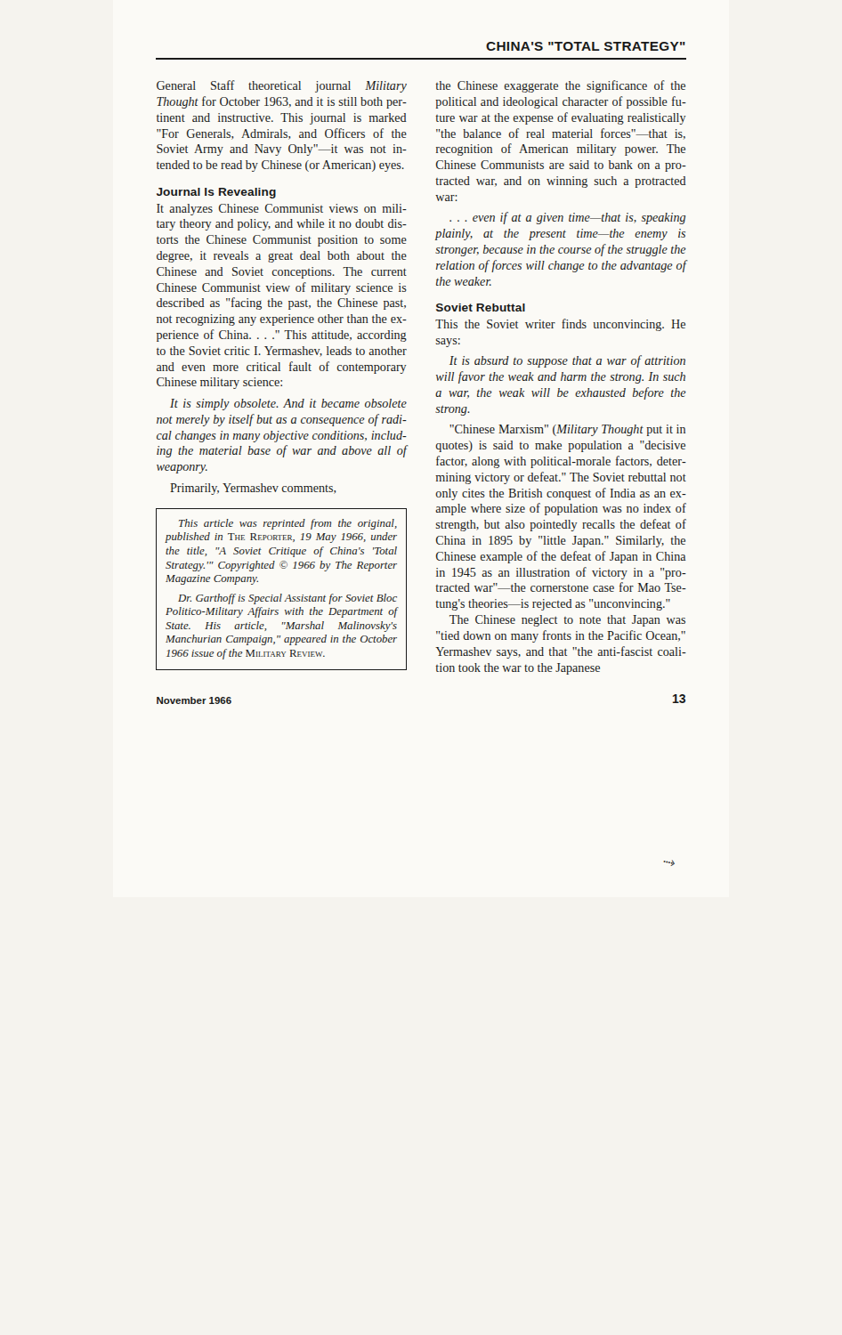CHINA'S "TOTAL STRATEGY"
General Staff theoretical journal Military Thought for October 1963, and it is still both pertinent and instructive. This journal is marked "For Generals, Admirals, and Officers of the Soviet Army and Navy Only"—it was not intended to be read by Chinese (or American) eyes.
Journal Is Revealing
It analyzes Chinese Communist views on military theory and policy, and while it no doubt distorts the Chinese Communist position to some degree, it reveals a great deal both about the Chinese and Soviet conceptions. The current Chinese Communist view of military science is described as "facing the past, the Chinese past, not recognizing any experience other than the experience of China. . . ." This attitude, according to the Soviet critic I. Yermashev, leads to another and even more critical fault of contemporary Chinese military science:
It is simply obsolete. And it became obsolete not merely by itself but as a consequence of radical changes in many objective conditions, including the material base of war and above all of weaponry.
Primarily, Yermashev comments,
This article was reprinted from the original, published in The Reporter, 19 May 1966, under the title, "A Soviet Critique of China's 'Total Strategy.'" Copyrighted © 1966 by The Reporter Magazine Company.
Dr. Garthoff is Special Assistant for Soviet Bloc Politico-Military Affairs with the Department of State. His article, "Marshal Malinovsky's Manchurian Campaign," appeared in the October 1966 issue of the Military Review.
the Chinese exaggerate the significance of the political and ideological character of possible future war at the expense of evaluating realistically "the balance of real material forces"—that is, recognition of American military power. The Chinese Communists are said to bank on a protracted war, and on winning such a protracted war:
. . . even if at a given time—that is, speaking plainly, at the present time—the enemy is stronger, because in the course of the struggle the relation of forces will change to the advantage of the weaker.
Soviet Rebuttal
This the Soviet writer finds unconvincing. He says:
It is absurd to suppose that a war of attrition will favor the weak and harm the strong. In such a war, the weak will be exhausted before the strong.
"Chinese Marxism" (Military Thought put it in quotes) is said to make population a "decisive factor, along with political-morale factors, determining victory or defeat." The Soviet rebuttal not only cites the British conquest of India as an example where size of population was no index of strength, but also pointedly recalls the defeat of China in 1895 by "little Japan." Similarly, the Chinese example of the defeat of Japan in China in 1945 as an illustration of victory in a "protracted war"—the cornerstone case for Mao Tse-tung's theories—is rejected as "unconvincing."
The Chinese neglect to note that Japan was "tied down on many fronts in the Pacific Ocean," Yermashev says, and that "the anti-fascist coalition took the war to the Japanese
November 1966
13
⤑